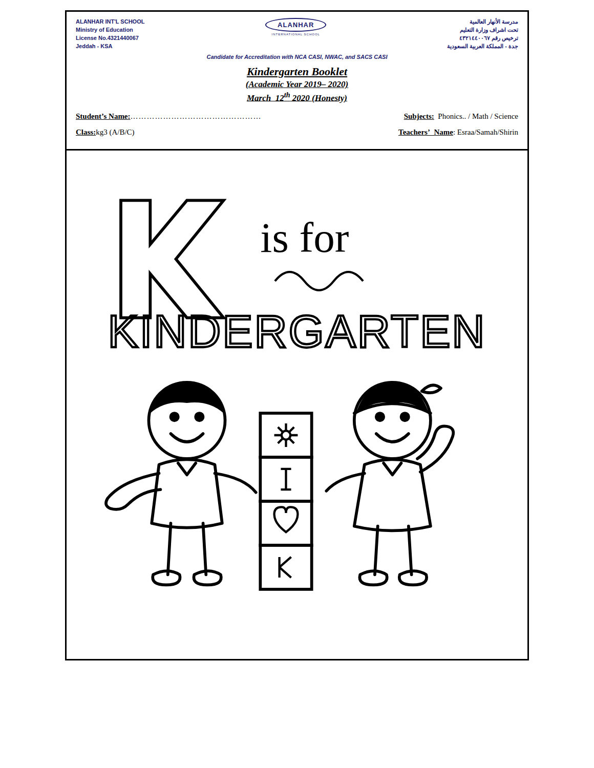ALANHAR INT'L SCHOOL
Ministry of Education
License No.4321440067
Jeddah - KSA
ALANHAR
INTERNATIONAL SCHOOL
مدرسة الأنهار العالمية
تحت اشراف وزارة التعليم
ترخيص رقم ٤٣٢١٤٤٠٠٦٧
جدة - المملكة العربية السعودية
Candidate for Accreditation with NCA CASI, NWAC, and SACS CASI
Kindergarten Booklet
(Academic Year 2019– 2020)
March 12th 2020 (Honesty)
Student’s Name:…………………………………………
Subjects: Phonics.. / Math / Science
Class: kg3 (A/B/C)
Teachers’ Name: Esraa/Samah/Shirin
is for KINDERGARTEN